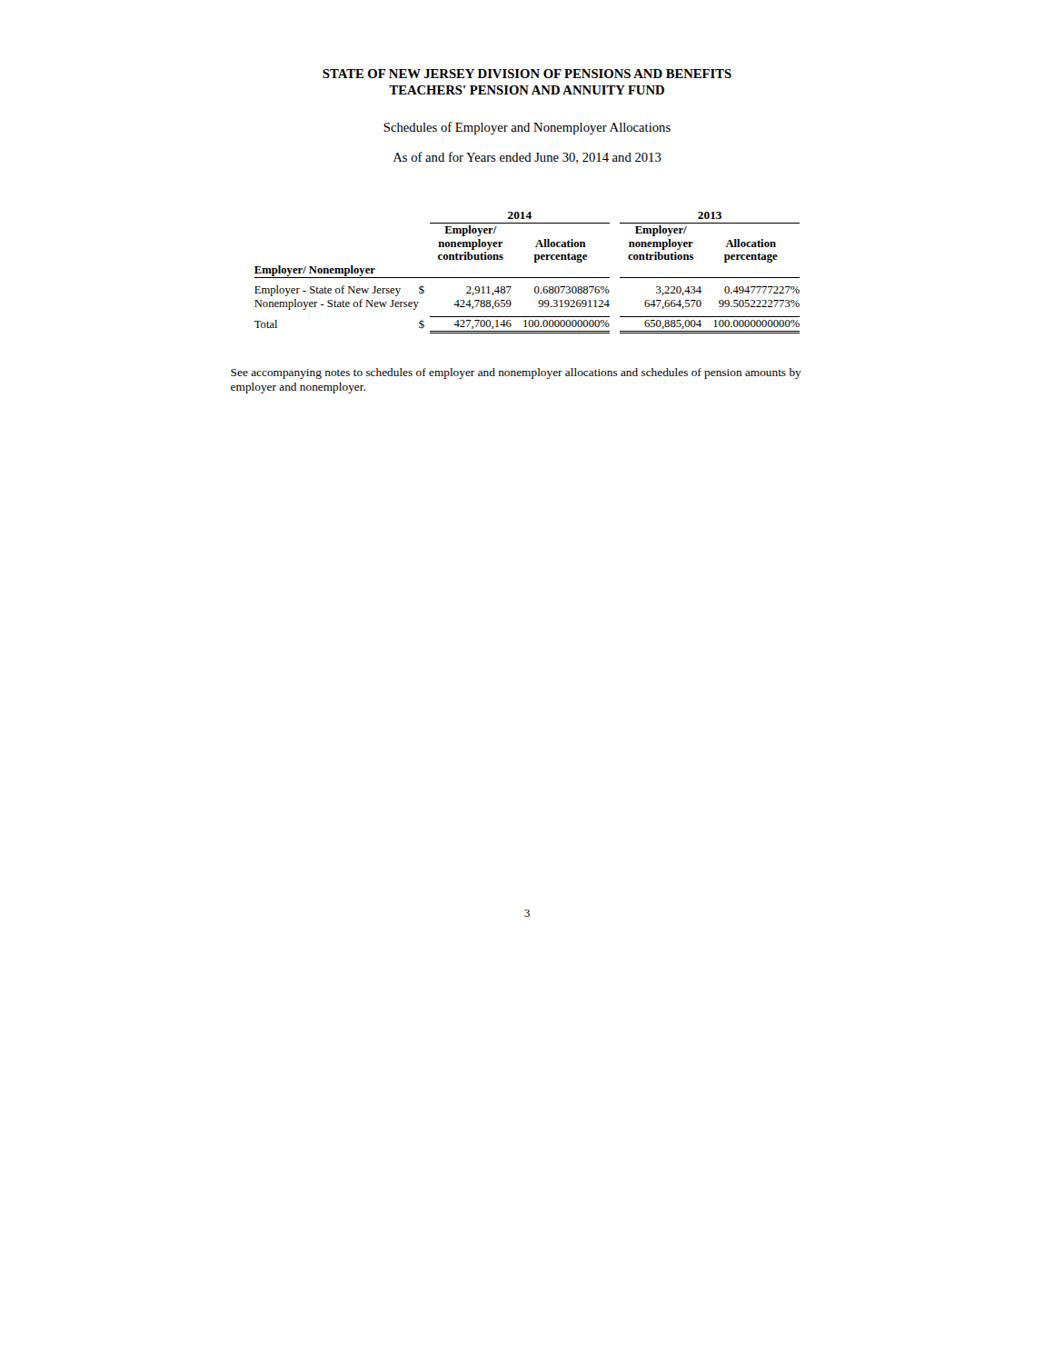STATE OF NEW JERSEY DIVISION OF PENSIONS AND BENEFITS
TEACHERS' PENSION AND ANNUITY FUND
Schedules of Employer and Nonemployer Allocations
As of and for Years ended June 30, 2014 and 2013
| | | 2014 | | 2013 |
| | | Employer/ nonemployer contributions | Allocation percentage | | Employer/ nonemployer contributions | Allocation percentage |
| Employer/ Nonemployer | | | | | | |
| Employer - State of New Jersey | $ | 2,911,487 | 0.6807308876% | | 3,220,434 | 0.4947777227% |
| Nonemployer - State of New Jersey | | 424,788,659 | 99.3192691124 | | 647,664,570 | 99.5052222773% |
| Total | $ | 427,700,146 | 100.0000000000% | | 650,885,004 | 100.0000000000% |
See accompanying notes to schedules of employer and nonemployer allocations and schedules of pension amounts by employer and nonemployer.
3